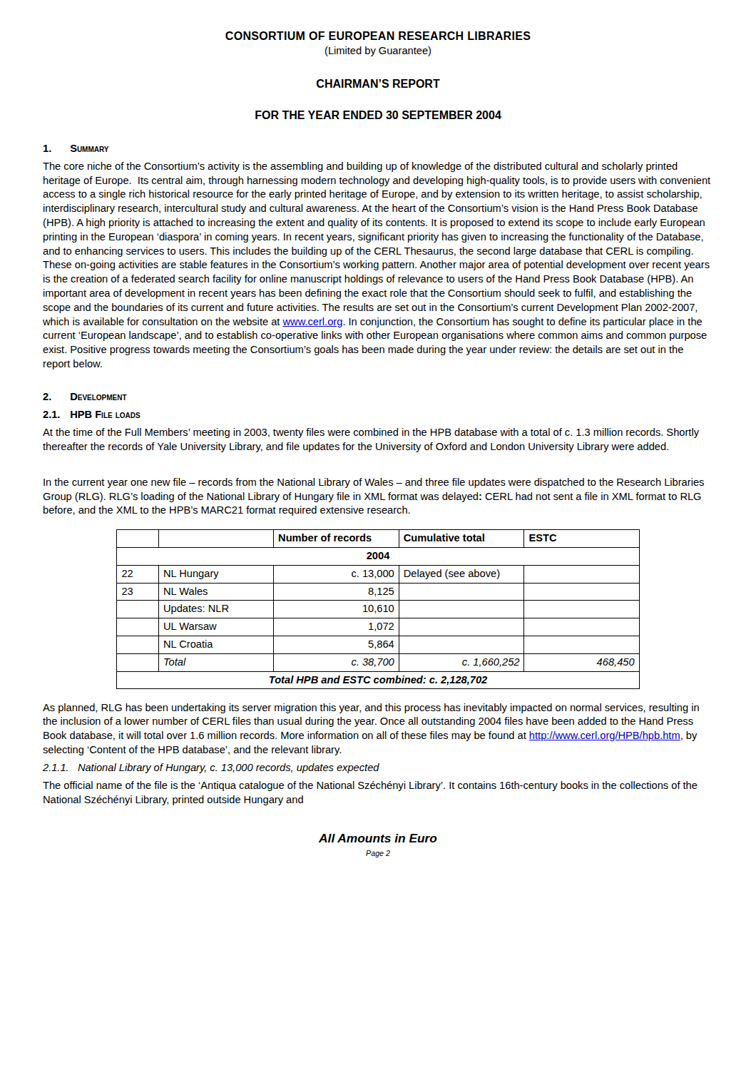CONSORTIUM OF EUROPEAN RESEARCH LIBRARIES
(Limited by Guarantee)
CHAIRMAN’S REPORT
FOR THE YEAR ENDED 30 SEPTEMBER 2004
1. Summary
The core niche of the Consortium’s activity is the assembling and building up of knowledge of the distributed cultural and scholarly printed heritage of Europe. Its central aim, through harnessing modern technology and developing high-quality tools, is to provide users with convenient access to a single rich historical resource for the early printed heritage of Europe, and by extension to its written heritage, to assist scholarship, interdisciplinary research, intercultural study and cultural awareness. At the heart of the Consortium’s vision is the Hand Press Book Database (HPB). A high priority is attached to increasing the extent and quality of its contents. It is proposed to extend its scope to include early European printing in the European ‘diaspora’ in coming years. In recent years, significant priority has given to increasing the functionality of the Database, and to enhancing services to users. This includes the building up of the CERL Thesaurus, the second large database that CERL is compiling. These on-going activities are stable features in the Consortium’s working pattern. Another major area of potential development over recent years is the creation of a federated search facility for online manuscript holdings of relevance to users of the Hand Press Book Database (HPB). An important area of development in recent years has been defining the exact role that the Consortium should seek to fulfil, and establishing the scope and the boundaries of its current and future activities. The results are set out in the Consortium’s current Development Plan 2002-2007, which is available for consultation on the website at www.cerl.org. In conjunction, the Consortium has sought to define its particular place in the current ‘European landscape’, and to establish co-operative links with other European organisations where common aims and common purpose exist. Positive progress towards meeting the Consortium’s goals has been made during the year under review: the details are set out in the report below.
2. Development
2.1. HPB File loads
At the time of the Full Members’ meeting in 2003, twenty files were combined in the HPB database with a total of c. 1.3 million records. Shortly thereafter the records of Yale University Library, and file updates for the University of Oxford and London University Library were added.
In the current year one new file – records from the National Library of Wales – and three file updates were dispatched to the Research Libraries Group (RLG). RLG’s loading of the National Library of Hungary file in XML format was delayed: CERL had not sent a file in XML format to RLG before, and the XML to the HPB’s MARC21 format required extensive research.
| | | Number of records | Cumulative total | ESTC |
| --- | --- | --- | --- | --- |
| 2004 |
| 22 | NL Hungary | c. 13,000 | Delayed (see above) | |
| 23 | NL Wales | 8,125 | | |
| | Updates: NLR | 10,610 | | |
| | UL Warsaw | 1,072 | | |
| | NL Croatia | 5,864 | | |
| | Total | c. 38,700 | c. 1,660,252 | 468,450 |
| Total HPB and ESTC combined: c. 2,128,702 |
As planned, RLG has been undertaking its server migration this year, and this process has inevitably impacted on normal services, resulting in the inclusion of a lower number of CERL files than usual during the year. Once all outstanding 2004 files have been added to the Hand Press Book database, it will total over 1.6 million records. More information on all of these files may be found at http://www.cerl.org/HPB/hpb.htm, by selecting ‘Content of the HPB database’, and the relevant library.
2.1.1. National Library of Hungary, c. 13,000 records, updates expected
The official name of the file is the ‘Antiqua catalogue of the National Széchényi Library’. It contains 16th-century books in the collections of the National Széchényi Library, printed outside Hungary and
All Amounts in Euro
Page 2